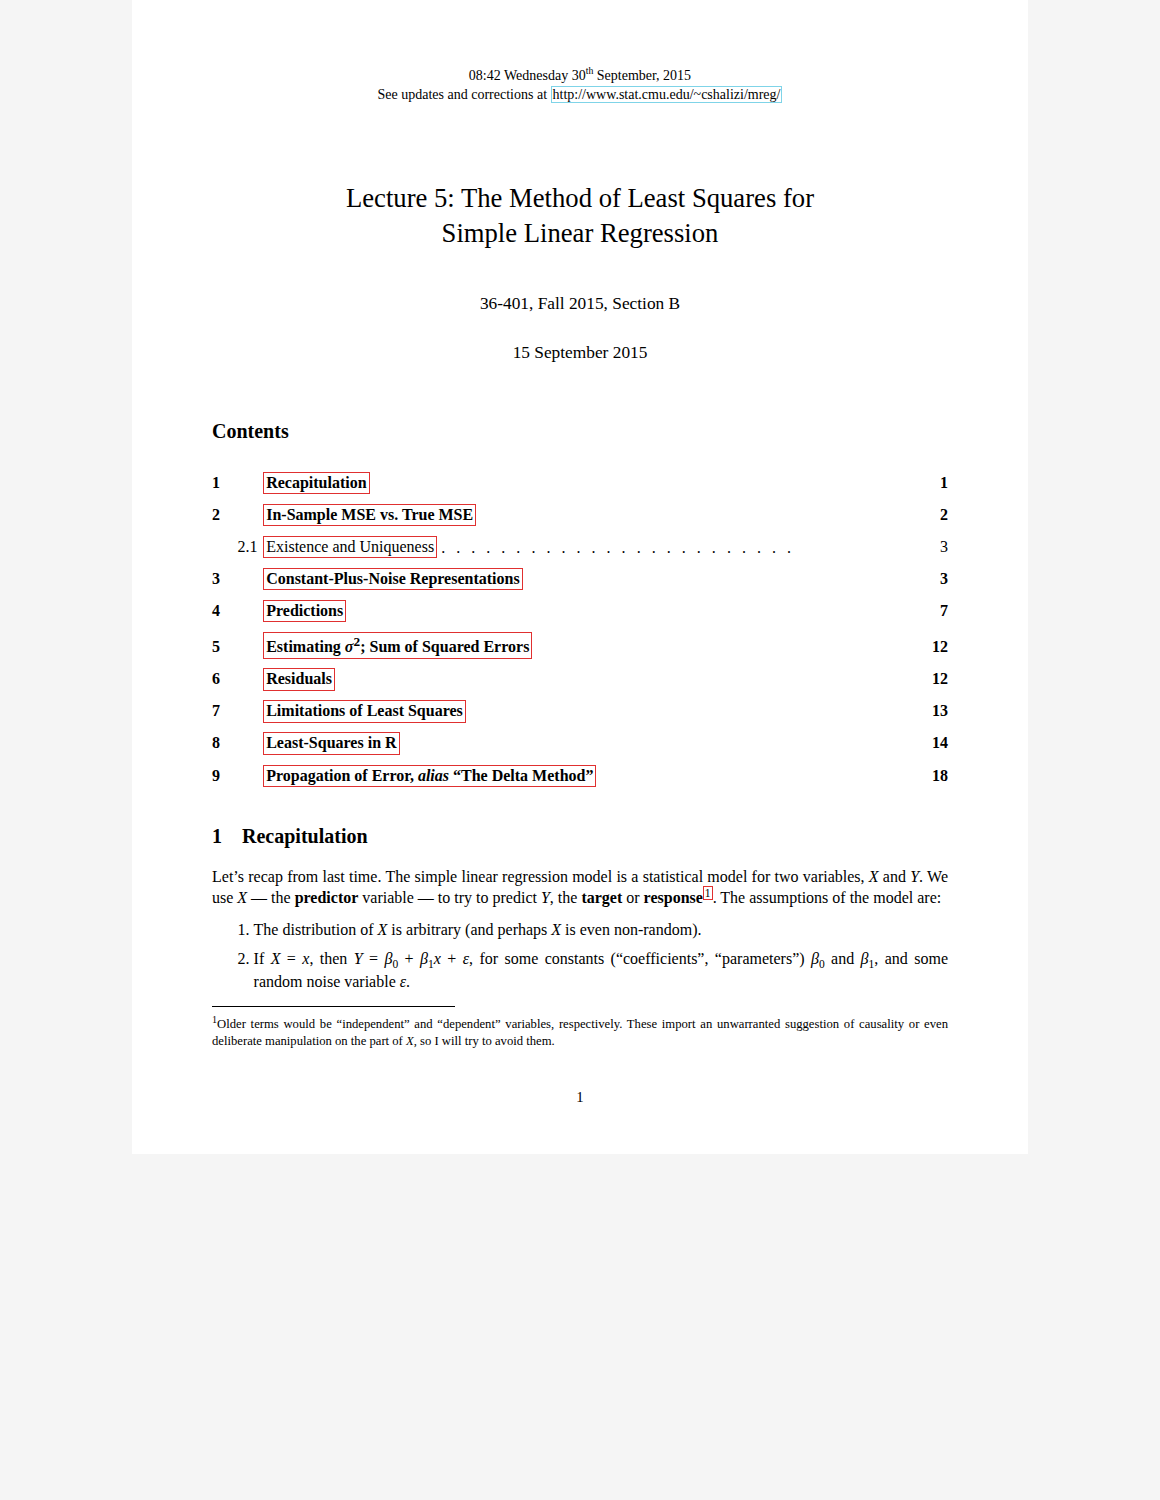08:42 Wednesday 30th September, 2015
See updates and corrections at http://www.stat.cmu.edu/~cshalizi/mreg/
Lecture 5: The Method of Least Squares for
Simple Linear Regression
36-401, Fall 2015, Section B
15 September 2015
Contents
| 1 | Recapitulation | 1 |
| 2 | In-Sample MSE vs. True MSE | 2 |
| 2.1 | Existence and Uniqueness . . . . . . . . . . . . . . . . . . . . . . . . | 3 |
| 3 | Constant-Plus-Noise Representations | 3 |
| 4 | Predictions | 7 |
| 5 | Estimating σ 2 ; Sum of Squared Errors | 12 |
| 6 | Residuals | 12 |
| 7 | Limitations of Least Squares | 13 |
| 8 | Least-Squares in R | 14 |
| 9 | Propagation of Error, alias “The Delta Method” | 18 |
1 Recapitulation
Let’s recap from last time. The simple linear regression model is a statistical model for two variables, X and Y. We use X — the predictor variable — to try to predict Y, the target or response1. The assumptions of the model are:
The distribution of X is arbitrary (and perhaps X is even non-random).
If X = x, then Y = β0 + β1x + ε, for some constants (“coefficients”, “parameters”) β0 and β1, and some random noise variable ε.
1Older terms would be “independent” and “dependent” variables, respectively. These import an unwarranted suggestion of causality or even deliberate manipulation on the part of X, so I will try to avoid them.
1